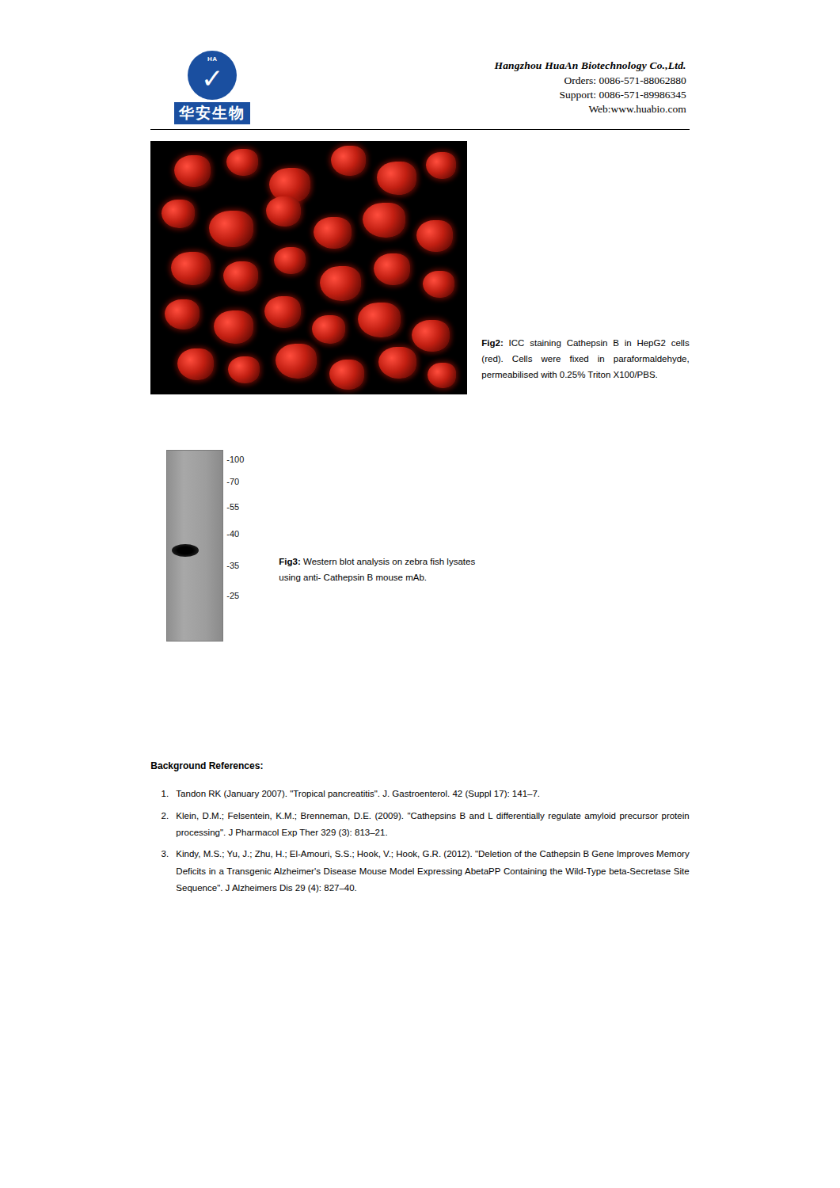HA ✓
华安生物
Hangzhou HuaAn Biotechnology Co.,Ltd.
Orders: 0086-571-88062880
Support: 0086-571-89986345
Web:www.huabio.com
Fig2: ICC staining Cathepsin B in HepG2 cells (red). Cells were fixed in paraformaldehyde, permeabilised with 0.25% Triton X100/PBS.
-100 -70 -55 -40 -35 -25
Fig3: Western blot analysis on zebra fish lysates using anti- Cathepsin B mouse mAb.
Background References:
Tandon RK (January 2007). "Tropical pancreatitis". J. Gastroenterol. 42 (Suppl 17): 141–7.
Klein, D.M.; Felsentein, K.M.; Brenneman, D.E. (2009). "Cathepsins B and L differentially regulate amyloid precursor protein processing". J Pharmacol Exp Ther 329 (3): 813–21.
Kindy, M.S.; Yu, J.; Zhu, H.; El-Amouri, S.S.; Hook, V.; Hook, G.R. (2012). "Deletion of the Cathepsin B Gene Improves Memory Deficits in a Transgenic Alzheimer's Disease Mouse Model Expressing AbetaPP Containing the Wild-Type beta-Secretase Site Sequence". J Alzheimers Dis 29 (4): 827–40.